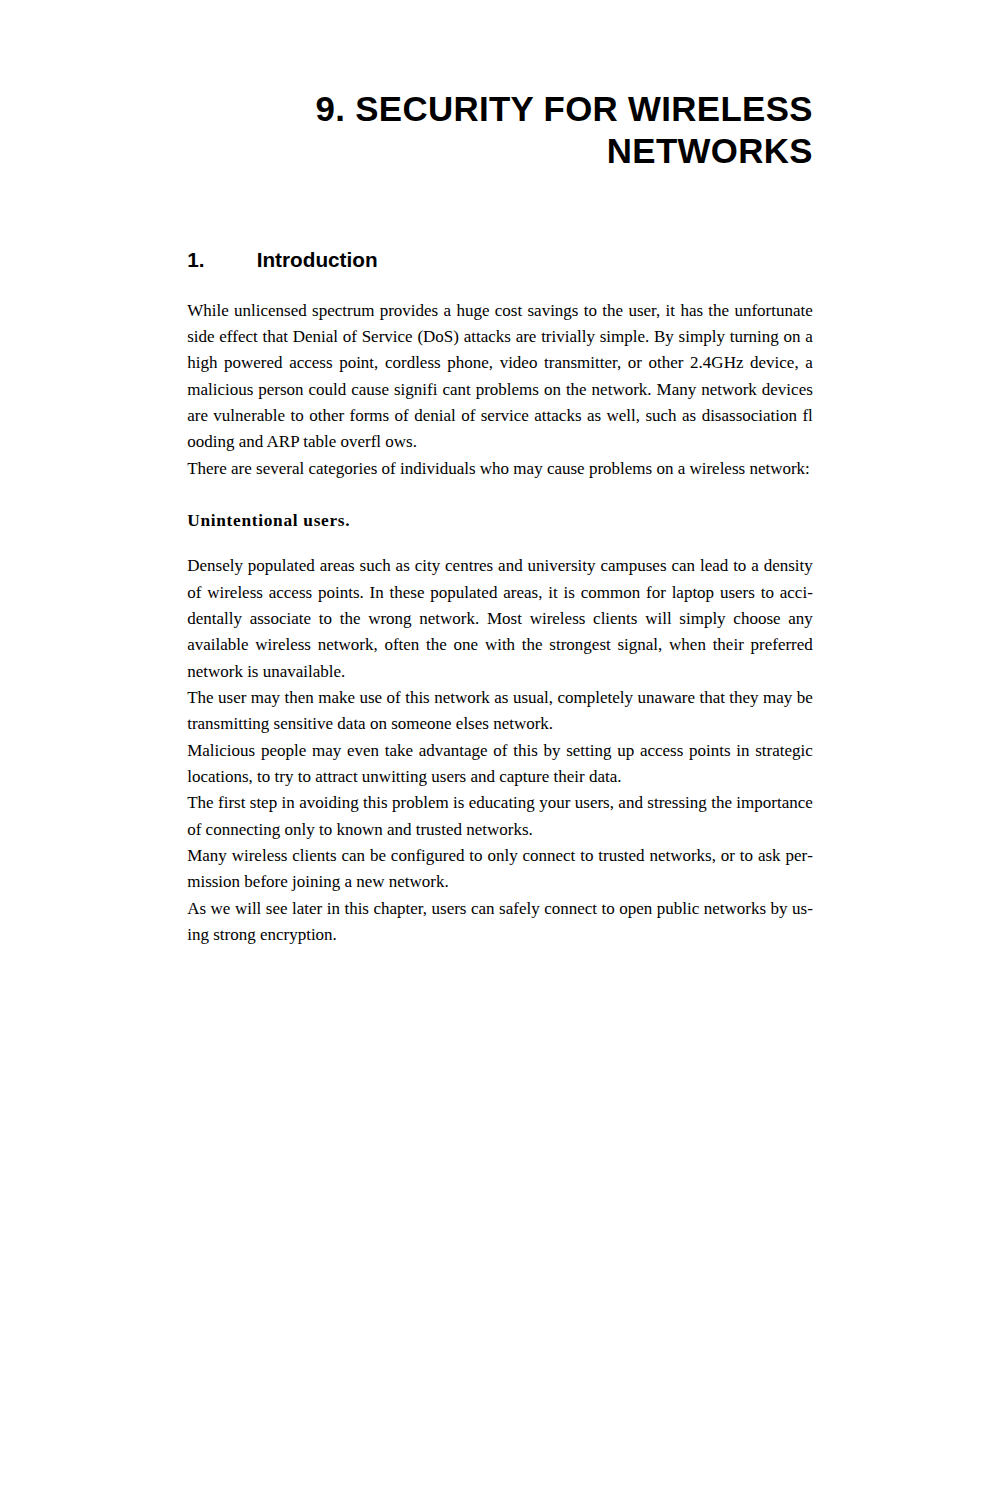9. Security for Wireless Networks
1. Introduction
While unlicensed spectrum provides a huge cost savings to the user, it has the unfortunate side effect that Denial of Service (DoS) attacks are trivially simple. By simply turning on a high powered access point, cordless phone, video transmitter, or other 2.4GHz device, a malicious person could cause signifi cant problems on the network. Many network devices are vulnerable to other forms of denial of service attacks as well, such as disassociation fl ooding and ARP table overfl ows.
There are several categories of individuals who may cause problems on a wireless network:
Unintentional users.
Densely populated areas such as city centres and university campuses can lead to a density of wireless access points. In these populated areas, it is common for laptop users to accidentally associate to the wrong network. Most wireless clients will simply choose any available wireless network, often the one with the strongest signal, when their preferred network is unavailable.
The user may then make use of this network as usual, completely unaware that they may be transmitting sensitive data on someone elses network.
Malicious people may even take advantage of this by setting up access points in strategic locations, to try to attract unwitting users and capture their data.
The first step in avoiding this problem is educating your users, and stressing the importance of connecting only to known and trusted networks.
Many wireless clients can be configured to only connect to trusted networks, or to ask permission before joining a new network.
As we will see later in this chapter, users can safely connect to open public networks by using strong encryption.